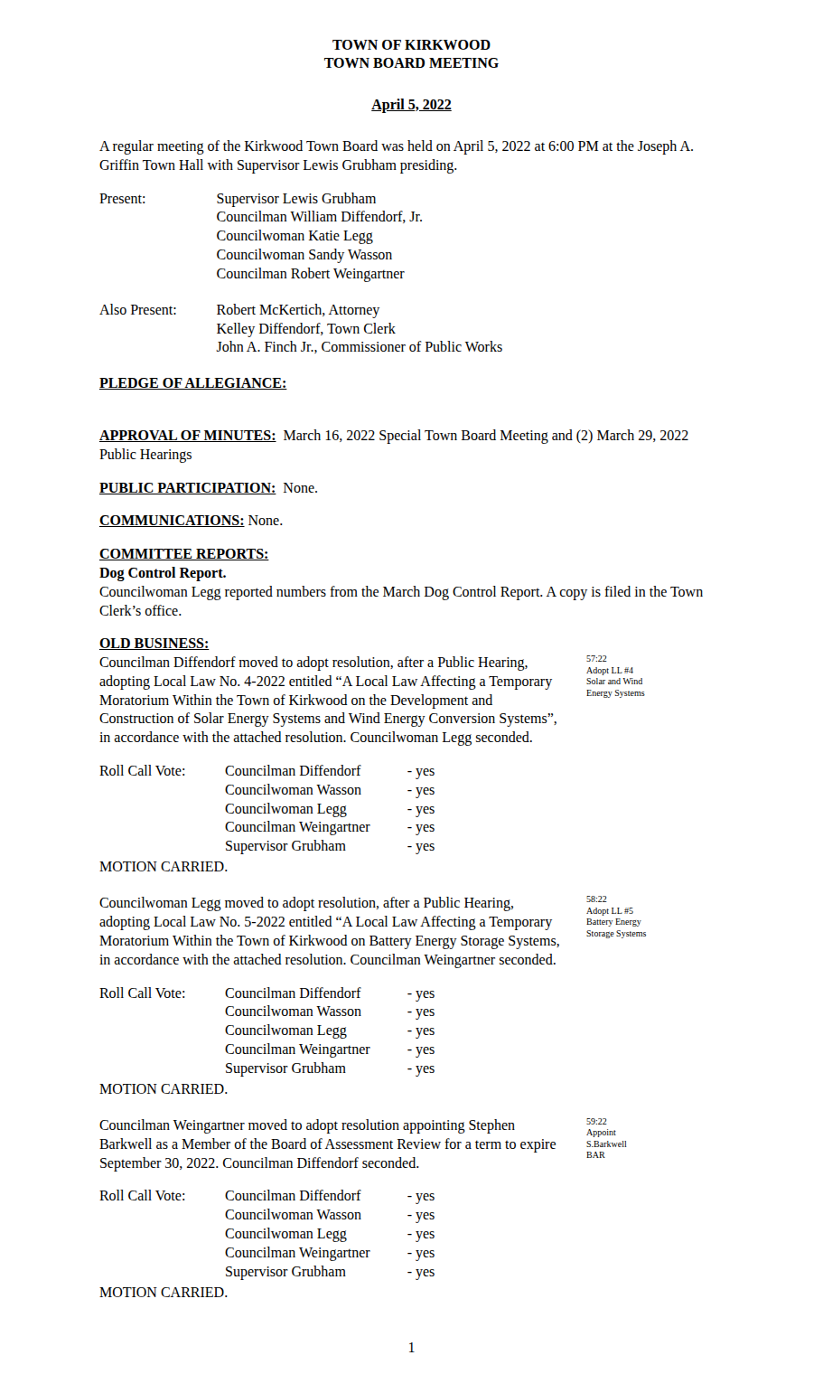TOWN OF KIRKWOOD
TOWN BOARD MEETING
April 5, 2022
A regular meeting of the Kirkwood Town Board was held on April 5, 2022 at 6:00 PM at the Joseph A. Griffin Town Hall with Supervisor Lewis Grubham presiding.
| Present: | Supervisor Lewis Grubham Councilman William Diffendorf, Jr. Councilwoman Katie Legg Councilwoman Sandy Wasson Councilman Robert Weingartner |
| Also Present: | Robert McKertich, Attorney Kelley Diffendorf, Town Clerk John A. Finch Jr., Commissioner of Public Works |
PLEDGE OF ALLEGIANCE:
APPROVAL OF MINUTES: March 16, 2022 Special Town Board Meeting and (2) March 29, 2022 Public Hearings
PUBLIC PARTICIPATION: None.
COMMUNICATIONS: None.
COMMITTEE REPORTS:
Dog Control Report.
Councilwoman Legg reported numbers from the March Dog Control Report. A copy is filed in the Town Clerk’s office.
OLD BUSINESS:
57:22
Adopt LL #4
Solar and Wind
Energy Systems
Councilman Diffendorf moved to adopt resolution, after a Public Hearing, adopting Local Law No. 4-2022 entitled “A Local Law Affecting a Temporary Moratorium Within the Town of Kirkwood on the Development and Construction of Solar Energy Systems and Wind Energy Conversion Systems”, in accordance with the attached resolution. Councilwoman Legg seconded.
| Roll Call Vote: | Councilman Diffendorf | - yes |
| | Councilwoman Wasson | - yes |
| | Councilwoman Legg | - yes |
| | Councilman Weingartner | - yes |
| | Supervisor Grubham | - yes |
MOTION CARRIED.
58:22
Adopt LL #5
Battery Energy
Storage Systems
Councilwoman Legg moved to adopt resolution, after a Public Hearing, adopting Local Law No. 5-2022 entitled “A Local Law Affecting a Temporary Moratorium Within the Town of Kirkwood on Battery Energy Storage Systems, in accordance with the attached resolution. Councilman Weingartner seconded.
| Roll Call Vote: | Councilman Diffendorf | - yes |
| | Councilwoman Wasson | - yes |
| | Councilwoman Legg | - yes |
| | Councilman Weingartner | - yes |
| | Supervisor Grubham | - yes |
MOTION CARRIED.
59:22
Appoint
S.Barkwell
BAR
Councilman Weingartner moved to adopt resolution appointing Stephen Barkwell as a Member of the Board of Assessment Review for a term to expire September 30, 2022. Councilman Diffendorf seconded.
| Roll Call Vote: | Councilman Diffendorf | - yes |
| | Councilwoman Wasson | - yes |
| | Councilwoman Legg | - yes |
| | Councilman Weingartner | - yes |
| | Supervisor Grubham | - yes |
MOTION CARRIED.
1